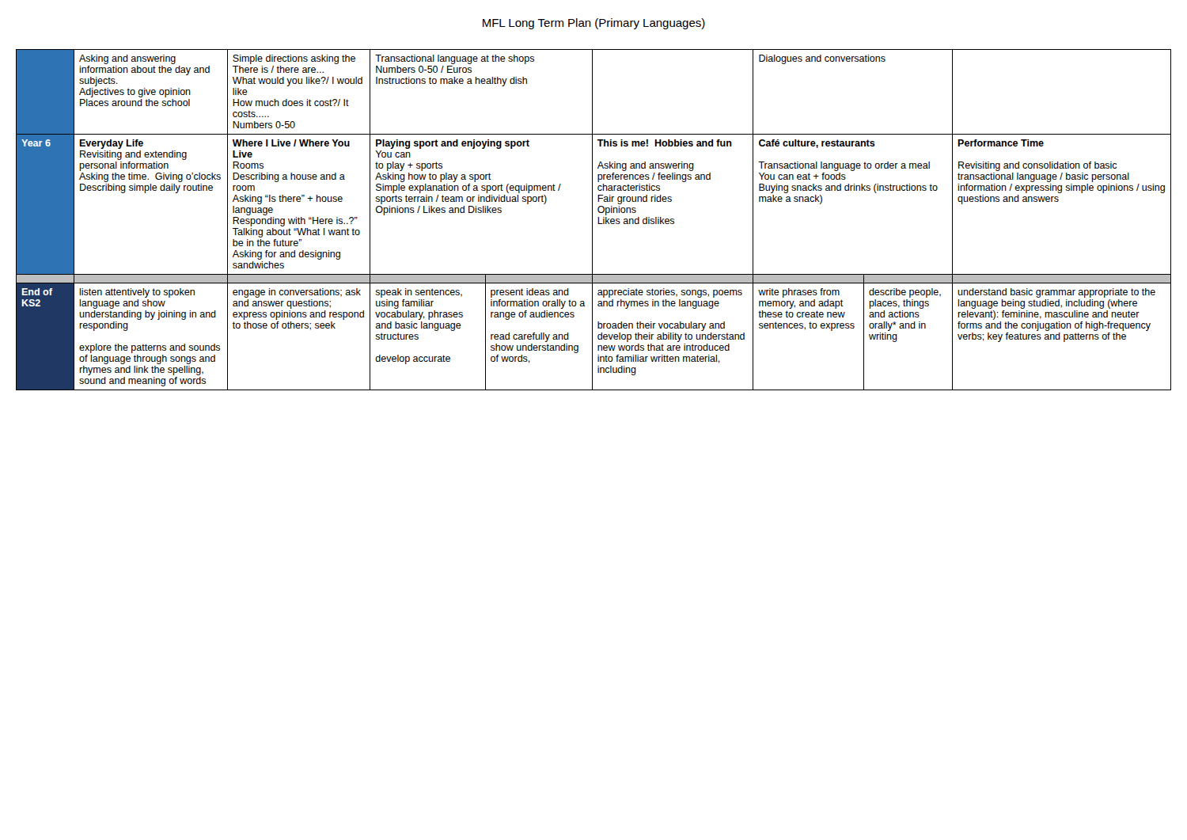MFL Long Term Plan (Primary Languages)
| | Asking and answering information about the day and subjects. Adjectives to give opinion Places around the school | Simple directions asking the There is / there are... What would you like?/ I would like How much does it cost?/ It costs..... Numbers 0-50 | Transactional language at the shops Numbers 0-50 / Euros Instructions to make a healthy dish | | Dialogues and conversations | |
| Year 6 | Everyday Life Revisiting and extending personal information Asking the time. Giving o’clocks Describing simple daily routine | Where I Live / Where You Live Rooms Describing a house and a room Asking “Is there” + house language Responding with “Here is..?” Talking about “What I want to be in the future” Asking for and designing sandwiches | Playing sport and enjoying sport You can to play + sports Asking how to play a sport Simple explanation of a sport (equipment / sports terrain / team or individual sport) Opinions / Likes and Dislikes | This is me! Hobbies and fun Asking and answering preferences / feelings and characteristics Fair ground rides Opinions Likes and dislikes | Café culture, restaurants Transactional language to order a meal You can eat + foods Buying snacks and drinks (instructions to make a snack) | Performance Time Revisiting and consolidation of basic transactional language / basic personal information / expressing simple opinions / using questions and answers |
| End of KS2 | listen attentively to spoken language and show understanding by joining in and responding explore the patterns and sounds of language through songs and rhymes and link the spelling, sound and meaning of words | engage in conversations; ask and answer questions; express opinions and respond to those of others; seek | speak in sentences, using familiar vocabulary, phrases and basic language structures develop accurate | present ideas and information orally to a range of audiences read carefully and show understanding of words, | appreciate stories, songs, poems and rhymes in the language broaden their vocabulary and develop their ability to understand new words that are introduced into familiar written material, including | write phrases from memory, and adapt these to create new sentences, to express | describe people, places, things and actions orally* and in writing | understand basic grammar appropriate to the language being studied, including (where relevant): feminine, masculine and neuter forms and the conjugation of high-frequency verbs; key features and patterns of the |